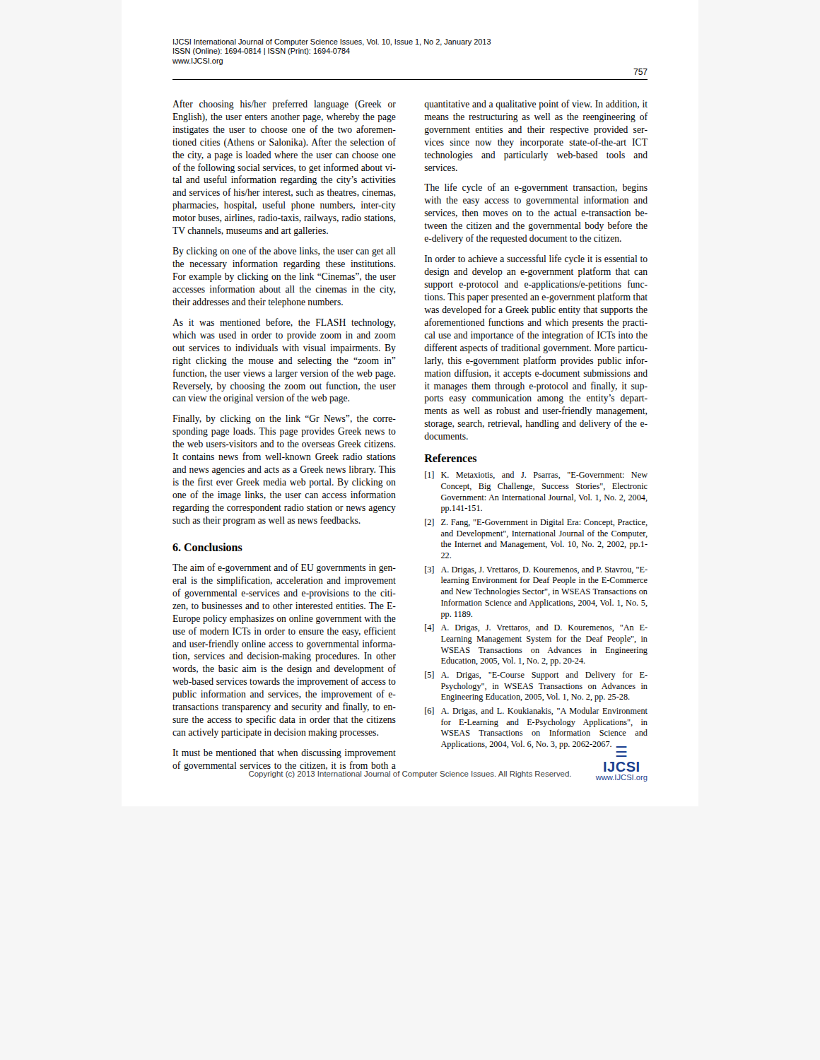IJCSI International Journal of Computer Science Issues, Vol. 10, Issue 1, No 2, January 2013
ISSN (Online): 1694-0814 | ISSN (Print): 1694-0784
www.IJCSI.org 757
After choosing his/her preferred language (Greek or English), the user enters another page, whereby the page instigates the user to choose one of the two aforementioned cities (Athens or Salonika). After the selection of the city, a page is loaded where the user can choose one of the following social services, to get informed about vital and useful information regarding the city’s activities and services of his/her interest, such as theatres, cinemas, pharmacies, hospital, useful phone numbers, inter-city motor buses, airlines, radio-taxis, railways, radio stations, TV channels, museums and art galleries.
By clicking on one of the above links, the user can get all the necessary information regarding these institutions. For example by clicking on the link “Cinemas”, the user accesses information about all the cinemas in the city, their addresses and their telephone numbers.
As it was mentioned before, the FLASH technology, which was used in order to provide zoom in and zoom out services to individuals with visual impairments. By right clicking the mouse and selecting the “zoom in” function, the user views a larger version of the web page. Reversely, by choosing the zoom out function, the user can view the original version of the web page.
Finally, by clicking on the link “Gr News”, the corresponding page loads. This page provides Greek news to the web users-visitors and to the overseas Greek citizens. It contains news from well-known Greek radio stations and news agencies and acts as a Greek news library. This is the first ever Greek media web portal. By clicking on one of the image links, the user can access information regarding the correspondent radio station or news agency such as their program as well as news feedbacks.
6. Conclusions
The aim of e-government and of EU governments in general is the simplification, acceleration and improvement of governmental e-services and e-provisions to the citizen, to businesses and to other interested entities. The E-Europe policy emphasizes on online government with the use of modern ICTs in order to ensure the easy, efficient and user-friendly online access to governmental information, services and decision-making procedures. In other words, the basic aim is the design and development of web-based services towards the improvement of access to public information and services, the improvement of e-transactions transparency and security and finally, to ensure the access to specific data in order that the citizens can actively participate in decision making processes.
It must be mentioned that when discussing improvement of governmental services to the citizen, it is from both a quantitative and a qualitative point of view. In addition, it means the restructuring as well as the reengineering of government entities and their respective provided services since now they incorporate state-of-the-art ICT technologies and particularly web-based tools and services.
The life cycle of an e-government transaction, begins with the easy access to governmental information and services, then moves on to the actual e-transaction between the citizen and the governmental body before the e-delivery of the requested document to the citizen.
In order to achieve a successful life cycle it is essential to design and develop an e-government platform that can support e-protocol and e-applications/e-petitions functions. This paper presented an e-government platform that was developed for a Greek public entity that supports the aforementioned functions and which presents the practical use and importance of the integration of ICTs into the different aspects of traditional government. More particularly, this e-government platform provides public information diffusion, it accepts e-document submissions and it manages them through e-protocol and finally, it supports easy communication among the entity’s departments as well as robust and user-friendly management, storage, search, retrieval, handling and delivery of the e-documents.
References
[1] K. Metaxiotis, and J. Psarras, "E-Government: New Concept, Big Challenge, Success Stories", Electronic Government: An International Journal, Vol. 1, No. 2, 2004, pp.141-151.
[2] Z. Fang, "E-Government in Digital Era: Concept, Practice, and Development", International Journal of the Computer, the Internet and Management, Vol. 10, No. 2, 2002, pp.1-22.
[3] A. Drigas, J. Vrettaros, D. Kouremenos, and P. Stavrou, "E-learning Environment for Deaf People in the E-Commerce and New Technologies Sector", in WSEAS Transactions on Information Science and Applications, 2004, Vol. 1, No. 5, pp. 1189.
[4] A. Drigas, J. Vrettaros, and D. Kouremenos, "An E-Learning Management System for the Deaf People", in WSEAS Transactions on Advances in Engineering Education, 2005, Vol. 1, No. 2, pp. 20-24.
[5] A. Drigas, "E-Course Support and Delivery for E-Psychology", in WSEAS Transactions on Advances in Engineering Education, 2005, Vol. 1, No. 2, pp. 25-28.
[6] A. Drigas, and L. Koukianakis, "A Modular Environment for E-Learning and E-Psychology Applications", in WSEAS Transactions on Information Science and Applications, 2004, Vol. 6, No. 3, pp. 2062-2067.
Copyright (c) 2013 International Journal of Computer Science Issues. All Rights Reserved.
☰ IJCSI www.IJCSI.org